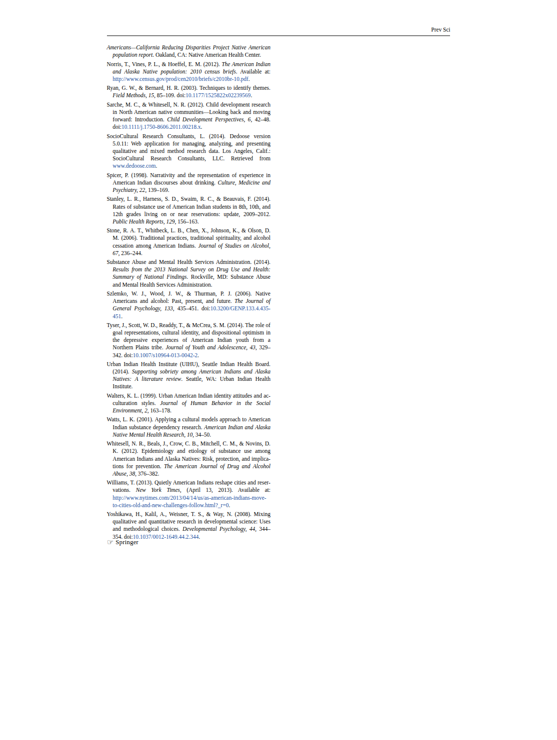Prev Sci
Americans—California Reducing Disparities Project Native American population report. Oakland, CA: Native American Health Center.
Norris, T., Vines, P. L., & Hoeffel, E. M. (2012). The American Indian and Alaska Native population: 2010 census briefs. Available at: http://www.census.gov/prod/cen2010/briefs/c2010br-10.pdf.
Ryan, G. W., & Bernard, H. R. (2003). Techniques to identify themes. Field Methods, 15, 85–109. doi:10.1177/1525822x02239569.
Sarche, M. C., & Whitesell, N. R. (2012). Child development research in North American native communities—Looking back and moving forward: Introduction. Child Development Perspectives, 6, 42–48. doi:10.1111/j.1750-8606.2011.00218.x.
SocioCultural Research Consultants, L. (2014). Dedoose version 5.0.11: Web application for managing, analyzing, and presenting qualitative and mixed method research data. Los Angeles, Calif.: SocioCultural Research Consultants, LLC. Retrieved from www.dedoose.com.
Spicer, P. (1998). Narrativity and the representation of experience in American Indian discourses about drinking. Culture, Medicine and Psychiatry, 22, 139–169.
Stanley, L. R., Harness, S. D., Swaim, R. C., & Beauvais, F. (2014). Rates of substance use of American Indian students in 8th, 10th, and 12th grades living on or near reservations: update, 2009–2012. Public Health Reports, 129, 156–163.
Stone, R. A. T., Whitbeck, L. B., Chen, X., Johnson, K., & Olson, D. M. (2006). Traditional practices, traditional spirituality, and alcohol cessation among American Indians. Journal of Studies on Alcohol, 67, 236–244.
Substance Abuse and Mental Health Services Administration. (2014). Results from the 2013 National Survey on Drug Use and Health: Summary of National Findings. Rockville, MD: Substance Abuse and Mental Health Services Administration.
Szlemko, W. J., Wood, J. W., & Thurman, P. J. (2006). Native Americans and alcohol: Past, present, and future. The Journal of General Psychology, 133, 435–451. doi:10.3200/GENP.133.4.435-451.
Tyser, J., Scott, W. D., Readdy, T., & McCrea, S. M. (2014). The role of goal representations, cultural identity, and dispositional optimism in the depressive experiences of American Indian youth from a Northern Plains tribe. Journal of Youth and Adolescence, 43, 329–342. doi:10.1007/s10964-013-0042-2.
Urban Indian Health Institute (UIHU), Seattle Indian Health Board. (2014). Supporting sobriety among American Indians and Alaska Natives: A literature review. Seattle, WA: Urban Indian Health Institute.
Walters, K. L. (1999). Urban American Indian identity attitudes and acculturation styles. Journal of Human Behavior in the Social Environment, 2, 163–178.
Watts, L. K. (2001). Applying a cultural models approach to American Indian substance dependency research. American Indian and Alaska Native Mental Health Research, 10, 34–50.
Whitesell, N. R., Beals, J., Crow, C. B., Mitchell, C. M., & Novins, D. K. (2012). Epidemiology and etiology of substance use among American Indians and Alaska Natives: Risk, protection, and implications for prevention. The American Journal of Drug and Alcohol Abuse, 38, 376–382.
Williams, T. (2013). Quietly American Indians reshape cities and reservations. New York Times, (April 13, 2013). Available at: http://www.nytimes.com/2013/04/14/us/as-american-indians-move-to-cities-old-and-new-challenges-follow.html?_r=0.
Yoshikawa, H., Kalil, A., Weisner, T. S., & Way, N. (2008). Mixing qualitative and quantitative research in developmental science: Uses and methodological choices. Developmental Psychology, 44, 344–354. doi:10.1037/0012-1649.44.2.344.
☞ Springer